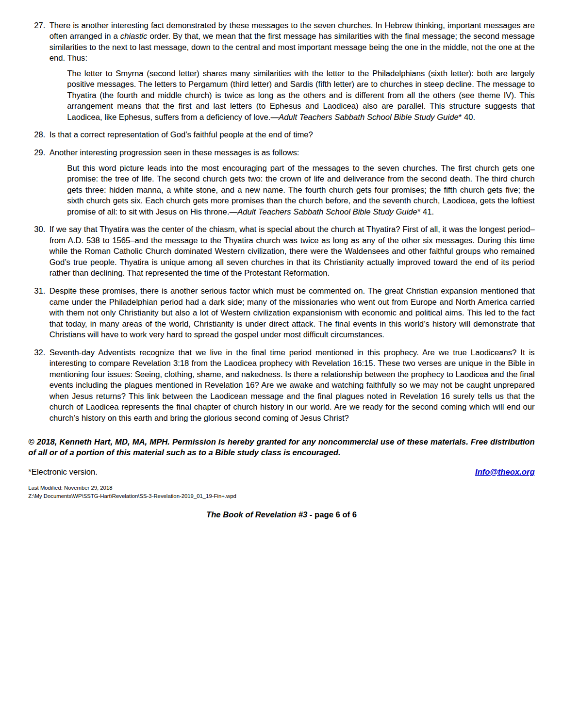27. There is another interesting fact demonstrated by these messages to the seven churches. In Hebrew thinking, important messages are often arranged in a chiastic order. By that, we mean that the first message has similarities with the final message; the second message similarities to the next to last message, down to the central and most important message being the one in the middle, not the one at the end. Thus:
The letter to Smyrna (second letter) shares many similarities with the letter to the Philadelphians (sixth letter): both are largely positive messages. The letters to Pergamum (third letter) and Sardis (fifth letter) are to churches in steep decline. The message to Thyatira (the fourth and middle church) is twice as long as the others and is different from all the others (see theme IV). This arrangement means that the first and last letters (to Ephesus and Laodicea) also are parallel. This structure suggests that Laodicea, like Ephesus, suffers from a deficiency of love.—Adult Teachers Sabbath School Bible Study Guide* 40.
28. Is that a correct representation of God’s faithful people at the end of time?
29. Another interesting progression seen in these messages is as follows:
But this word picture leads into the most encouraging part of the messages to the seven churches. The first church gets one promise: the tree of life. The second church gets two: the crown of life and deliverance from the second death. The third church gets three: hidden manna, a white stone, and a new name. The fourth church gets four promises; the fifth church gets five; the sixth church gets six. Each church gets more promises than the church before, and the seventh church, Laodicea, gets the loftiest promise of all: to sit with Jesus on His throne.—Adult Teachers Sabbath School Bible Study Guide* 41.
30. If we say that Thyatira was the center of the chiasm, what is special about the church at Thyatira? First of all, it was the longest period–from A.D. 538 to 1565–and the message to the Thyatira church was twice as long as any of the other six messages. During this time while the Roman Catholic Church dominated Western civilization, there were the Waldensees and other faithful groups who remained God’s true people. Thyatira is unique among all seven churches in that its Christianity actually improved toward the end of its period rather than declining. That represented the time of the Protestant Reformation.
31. Despite these promises, there is another serious factor which must be commented on. The great Christian expansion mentioned that came under the Philadelphian period had a dark side; many of the missionaries who went out from Europe and North America carried with them not only Christianity but also a lot of Western civilization expansionism with economic and political aims. This led to the fact that today, in many areas of the world, Christianity is under direct attack. The final events in this world’s history will demonstrate that Christians will have to work very hard to spread the gospel under most difficult circumstances.
32. Seventh-day Adventists recognize that we live in the final time period mentioned in this prophecy. Are we true Laodiceans? It is interesting to compare Revelation 3:18 from the Laodicea prophecy with Revelation 16:15. These two verses are unique in the Bible in mentioning four issues: Seeing, clothing, shame, and nakedness. Is there a relationship between the prophecy to Laodicea and the final events including the plagues mentioned in Revelation 16? Are we awake and watching faithfully so we may not be caught unprepared when Jesus returns? This link between the Laodicean message and the final plagues noted in Revelation 16 surely tells us that the church of Laodicea represents the final chapter of church history in our world. Are we ready for the second coming which will end our church’s history on this earth and bring the glorious second coming of Jesus Christ?
© 2018, Kenneth Hart, MD, MA, MPH. Permission is hereby granted for any noncommercial use of these materials. Free distribution of all or of a portion of this material such as to a Bible study class is encouraged.
*Electronic version. Info@theox.org
Last Modified: November 29, 2018
Z:\My Documents\WP\SSTG-Hart\Revelation\SS-3-Revelation-2019_01_19-Fin+.wpd
The Book of Revelation #3 - page 6 of 6